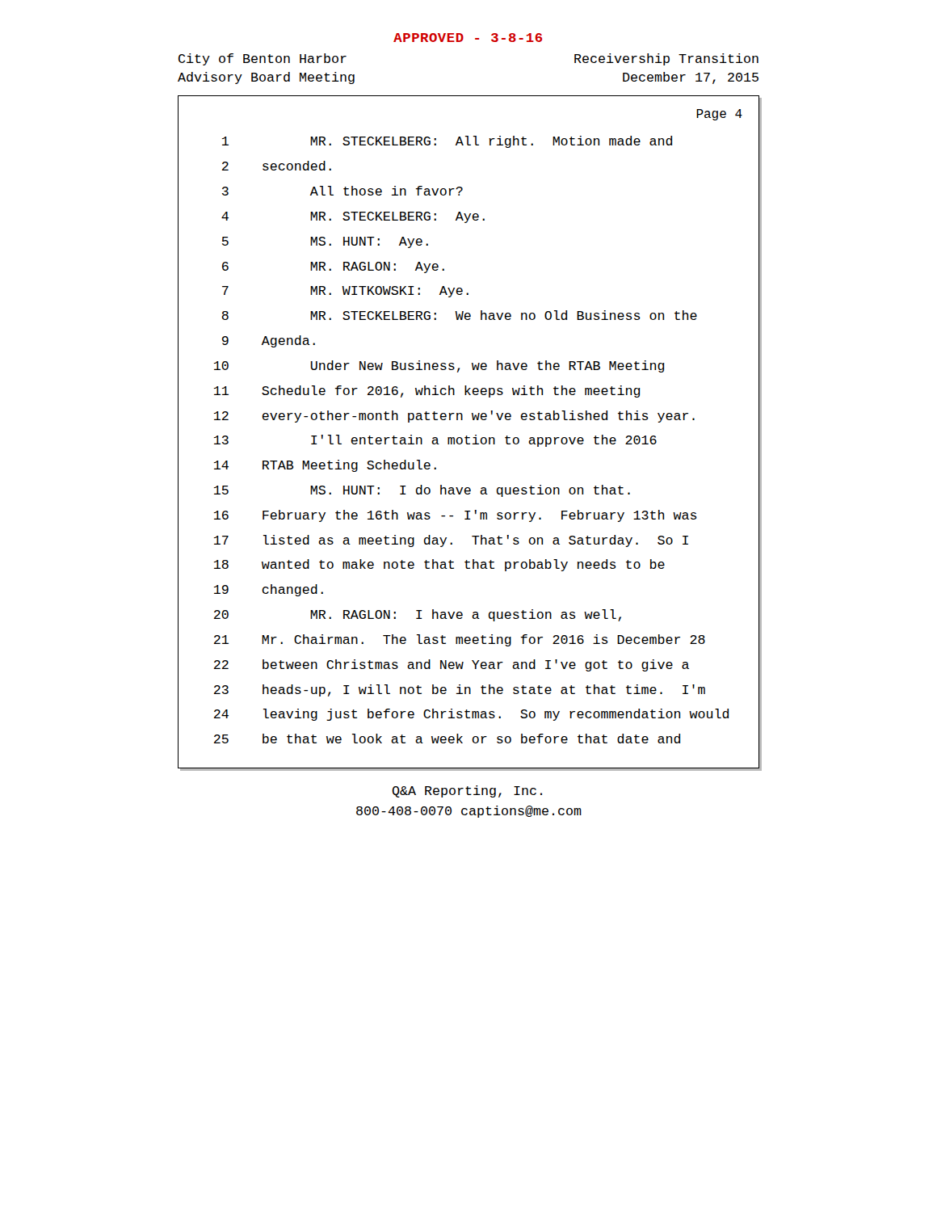APPROVED - 3-8-16
City of Benton Harbor Receivership Transition
Advisory Board Meeting December 17, 2015
Page 4
| 1 | MR. STECKELBERG: All right. Motion made and |
| 2 | seconded. |
| 3 | All those in favor? |
| 4 | MR. STECKELBERG: Aye. |
| 5 | MS. HUNT: Aye. |
| 6 | MR. RAGLON: Aye. |
| 7 | MR. WITKOWSKI: Aye. |
| 8 | MR. STECKELBERG: We have no Old Business on the |
| 9 | Agenda. |
| 10 | Under New Business, we have the RTAB Meeting |
| 11 | Schedule for 2016, which keeps with the meeting |
| 12 | every-other-month pattern we've established this year. |
| 13 | I'll entertain a motion to approve the 2016 |
| 14 | RTAB Meeting Schedule. |
| 15 | MS. HUNT: I do have a question on that. |
| 16 | February the 16th was -- I'm sorry. February 13th was |
| 17 | listed as a meeting day. That's on a Saturday. So I |
| 18 | wanted to make note that that probably needs to be |
| 19 | changed. |
| 20 | MR. RAGLON: I have a question as well, |
| 21 | Mr. Chairman. The last meeting for 2016 is December 28 |
| 22 | between Christmas and New Year and I've got to give a |
| 23 | heads-up, I will not be in the state at that time. I'm |
| 24 | leaving just before Christmas. So my recommendation would |
| 25 | be that we look at a week or so before that date and |
Q&A Reporting, Inc.
800-408-0070 captions@me.com